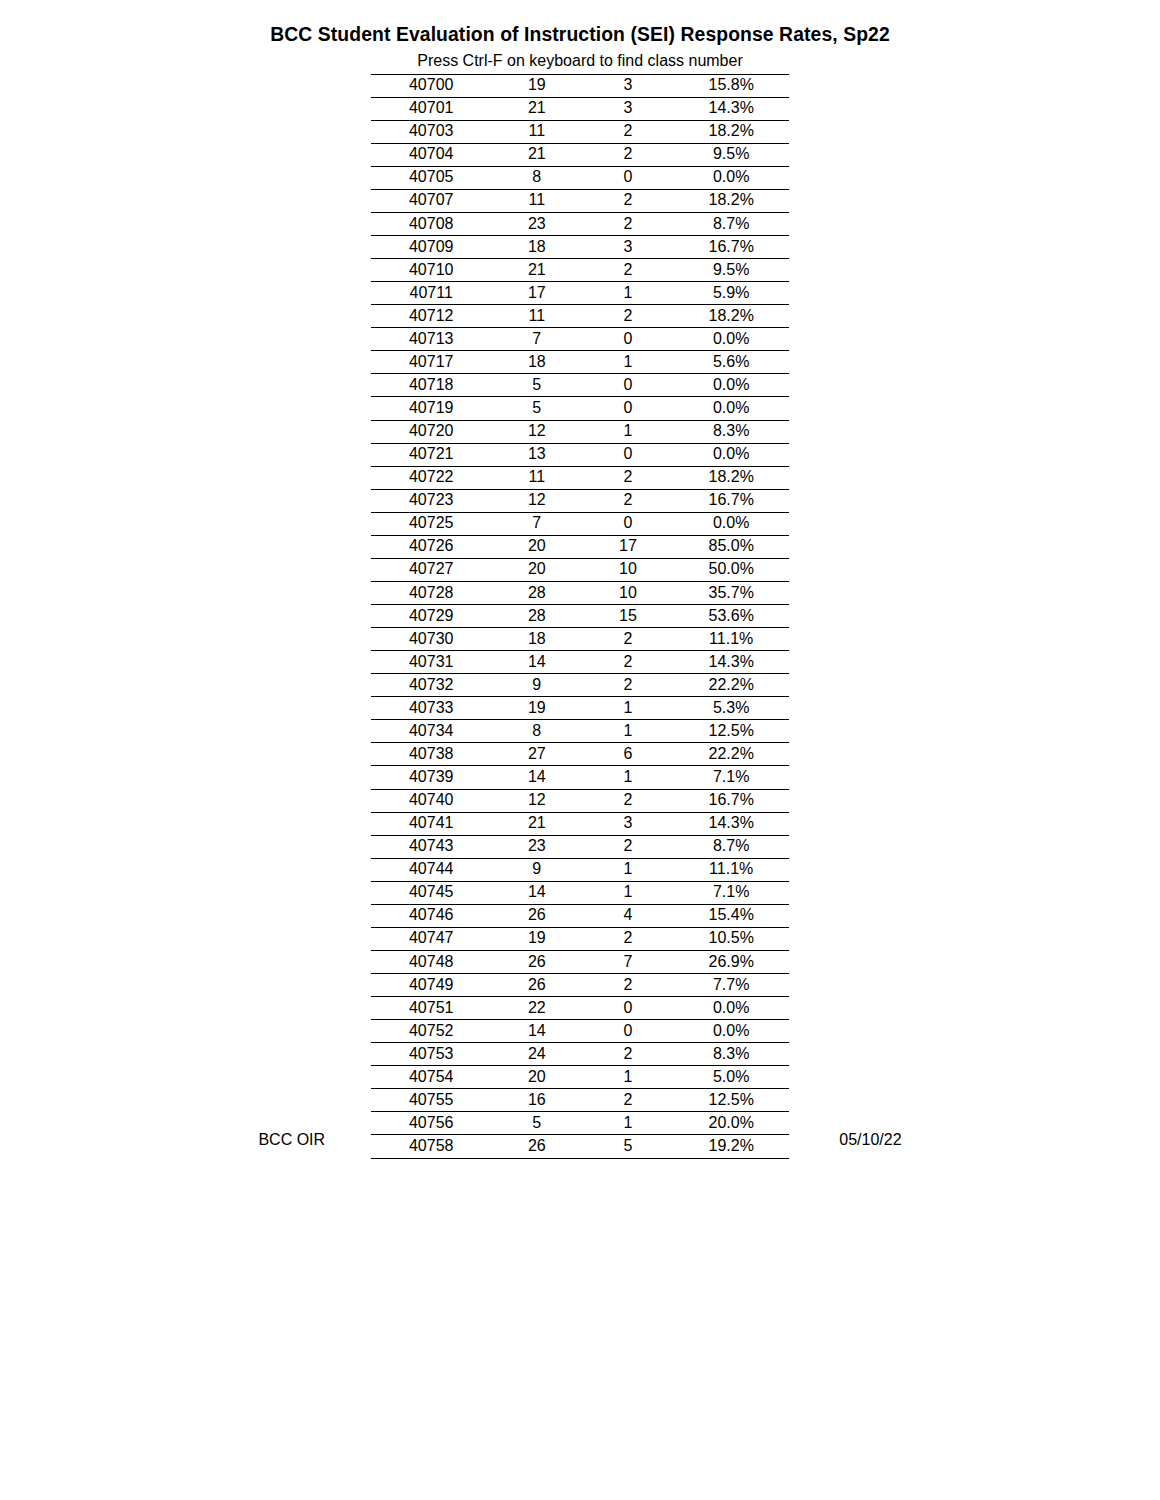BCC Student Evaluation of Instruction (SEI) Response Rates, Sp22
Press Ctrl-F on keyboard to find class number
| 40700 | 19 | 3 | 15.8% |
| 40701 | 21 | 3 | 14.3% |
| 40703 | 11 | 2 | 18.2% |
| 40704 | 21 | 2 | 9.5% |
| 40705 | 8 | 0 | 0.0% |
| 40707 | 11 | 2 | 18.2% |
| 40708 | 23 | 2 | 8.7% |
| 40709 | 18 | 3 | 16.7% |
| 40710 | 21 | 2 | 9.5% |
| 40711 | 17 | 1 | 5.9% |
| 40712 | 11 | 2 | 18.2% |
| 40713 | 7 | 0 | 0.0% |
| 40717 | 18 | 1 | 5.6% |
| 40718 | 5 | 0 | 0.0% |
| 40719 | 5 | 0 | 0.0% |
| 40720 | 12 | 1 | 8.3% |
| 40721 | 13 | 0 | 0.0% |
| 40722 | 11 | 2 | 18.2% |
| 40723 | 12 | 2 | 16.7% |
| 40725 | 7 | 0 | 0.0% |
| 40726 | 20 | 17 | 85.0% |
| 40727 | 20 | 10 | 50.0% |
| 40728 | 28 | 10 | 35.7% |
| 40729 | 28 | 15 | 53.6% |
| 40730 | 18 | 2 | 11.1% |
| 40731 | 14 | 2 | 14.3% |
| 40732 | 9 | 2 | 22.2% |
| 40733 | 19 | 1 | 5.3% |
| 40734 | 8 | 1 | 12.5% |
| 40738 | 27 | 6 | 22.2% |
| 40739 | 14 | 1 | 7.1% |
| 40740 | 12 | 2 | 16.7% |
| 40741 | 21 | 3 | 14.3% |
| 40743 | 23 | 2 | 8.7% |
| 40744 | 9 | 1 | 11.1% |
| 40745 | 14 | 1 | 7.1% |
| 40746 | 26 | 4 | 15.4% |
| 40747 | 19 | 2 | 10.5% |
| 40748 | 26 | 7 | 26.9% |
| 40749 | 26 | 2 | 7.7% |
| 40751 | 22 | 0 | 0.0% |
| 40752 | 14 | 0 | 0.0% |
| 40753 | 24 | 2 | 8.3% |
| 40754 | 20 | 1 | 5.0% |
| 40755 | 16 | 2 | 12.5% |
| 40756 | 5 | 1 | 20.0% |
| 40758 | 26 | 5 | 19.2% |
BCC OIR 05/10/22